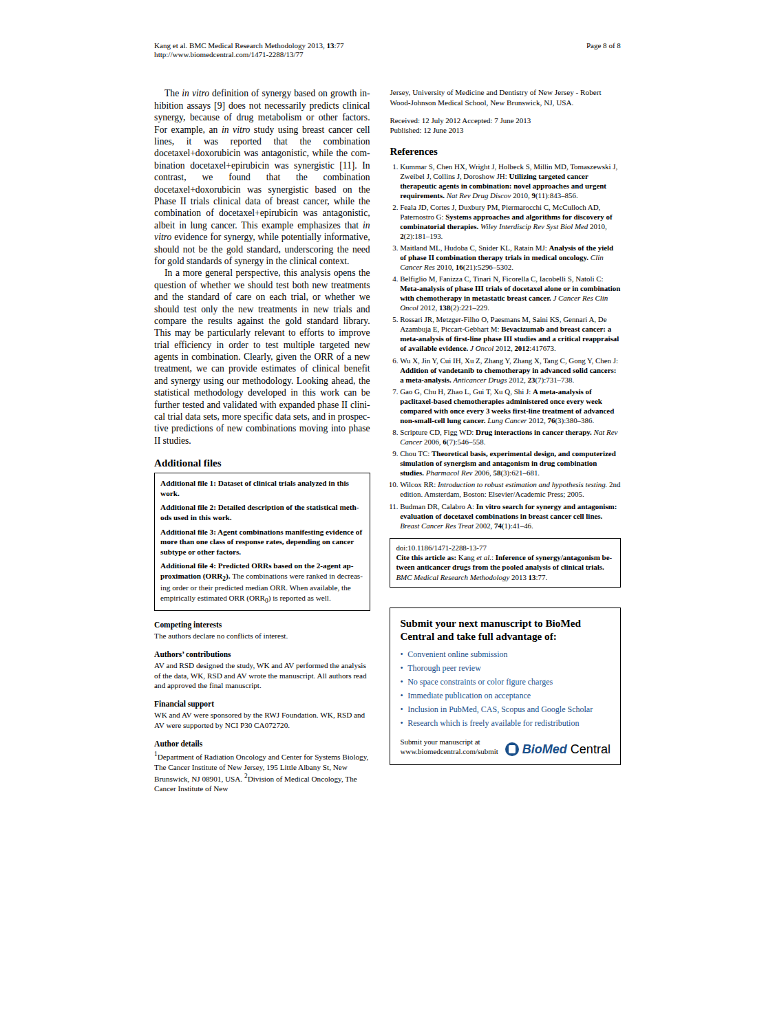Kang et al. BMC Medical Research Methodology 2013, 13:77
http://www.biomedcentral.com/1471-2288/13/77
Page 8 of 8
The in vitro definition of synergy based on growth inhibition assays [9] does not necessarily predicts clinical synergy, because of drug metabolism or other factors. For example, an in vitro study using breast cancer cell lines, it was reported that the combination docetaxel+doxorubicin was antagonistic, while the combination docetaxel+epirubicin was synergistic [11]. In contrast, we found that the combination docetaxel+doxorubicin was synergistic based on the Phase II trials clinical data of breast cancer, while the combination of docetaxel+epirubicin was antagonistic, albeit in lung cancer. This example emphasizes that in vitro evidence for synergy, while potentially informative, should not be the gold standard, underscoring the need for gold standards of synergy in the clinical context.
In a more general perspective, this analysis opens the question of whether we should test both new treatments and the standard of care on each trial, or whether we should test only the new treatments in new trials and compare the results against the gold standard library. This may be particularly relevant to efforts to improve trial efficiency in order to test multiple targeted new agents in combination. Clearly, given the ORR of a new treatment, we can provide estimates of clinical benefit and synergy using our methodology. Looking ahead, the statistical methodology developed in this work can be further tested and validated with expanded phase II clinical trial data sets, more specific data sets, and in prospective predictions of new combinations moving into phase II studies.
Additional files
Additional file 1: Dataset of clinical trials analyzed in this work.
Additional file 2: Detailed description of the statistical methods used in this work.
Additional file 3: Agent combinations manifesting evidence of more than one class of response rates, depending on cancer subtype or other factors.
Additional file 4: Predicted ORRs based on the 2-agent approximation (ORR2). The combinations were ranked in decreasing order or their predicted median ORR. When available, the empirically estimated ORR (ORR0) is reported as well.
Competing interests
The authors declare no conflicts of interest.
Authors’ contributions
AV and RSD designed the study, WK and AV performed the analysis of the data, WK, RSD and AV wrote the manuscript. All authors read and approved the final manuscript.
Financial support
WK and AV were sponsored by the RWJ Foundation. WK, RSD and AV were supported by NCI P30 CA072720.
Author details
1Department of Radiation Oncology and Center for Systems Biology, The Cancer Institute of New Jersey, 195 Little Albany St, New Brunswick, NJ 08901, USA. 2Division of Medical Oncology, The Cancer Institute of New
Jersey, University of Medicine and Dentistry of New Jersey - Robert Wood-Johnson Medical School, New Brunswick, NJ, USA.
Received: 12 July 2012 Accepted: 7 June 2013
Published: 12 June 2013
References
Kummar S, Chen HX, Wright J, Holbeck S, Millin MD, Tomaszewski J, Zweibel J, Collins J, Doroshow JH: Utilizing targeted cancer therapeutic agents in combination: novel approaches and urgent requirements. Nat Rev Drug Discov 2010, 9(11):843–856.
Feala JD, Cortes J, Duxbury PM, Piermarocchi C, McCulloch AD, Paternostro G: Systems approaches and algorithms for discovery of combinatorial therapies. Wiley Interdiscip Rev Syst Biol Med 2010, 2(2):181–193.
Maitland ML, Hudoba C, Snider KL, Ratain MJ: Analysis of the yield of phase II combination therapy trials in medical oncology. Clin Cancer Res 2010, 16(21):5296–5302.
Belfiglio M, Fanizza C, Tinari N, Ficorella C, Iacobelli S, Natoli C: Meta-analysis of phase III trials of docetaxel alone or in combination with chemotherapy in metastatic breast cancer. J Cancer Res Clin Oncol 2012, 138(2):221–229.
Rossari JR, Metzger-Filho O, Paesmans M, Saini KS, Gennari A, De Azambuja E, Piccart-Gebhart M: Bevacizumab and breast cancer: a meta-analysis of first-line phase III studies and a critical reappraisal of available evidence. J Oncol 2012, 2012:417673.
Wu X, Jin Y, Cui IH, Xu Z, Zhang Y, Zhang X, Tang C, Gong Y, Chen J: Addition of vandetanib to chemotherapy in advanced solid cancers: a meta-analysis. Anticancer Drugs 2012, 23(7):731–738.
Gao G, Chu H, Zhao L, Gui T, Xu Q, Shi J: A meta-analysis of paclitaxel-based chemotherapies administered once every week compared with once every 3 weeks first-line treatment of advanced non-small-cell lung cancer. Lung Cancer 2012, 76(3):380–386.
Scripture CD, Figg WD: Drug interactions in cancer therapy. Nat Rev Cancer 2006, 6(7):546–558.
Chou TC: Theoretical basis, experimental design, and computerized simulation of synergism and antagonism in drug combination studies. Pharmacol Rev 2006, 58(3):621–681.
Wilcox RR: Introduction to robust estimation and hypothesis testing. 2nd edition. Amsterdam, Boston: Elsevier/Academic Press; 2005.
Budman DR, Calabro A: In vitro search for synergy and antagonism: evaluation of docetaxel combinations in breast cancer cell lines. Breast Cancer Res Treat 2002, 74(1):41–46.
doi:10.1186/1471-2288-13-77
Cite this article as: Kang et al.: Inference of synergy/antagonism between anticancer drugs from the pooled analysis of clinical trials. BMC Medical Research Methodology 2013 13:77.
Submit your next manuscript to BioMed Central and take full advantage of:
Convenient online submission
Thorough peer review
No space constraints or color figure charges
Immediate publication on acceptance
Inclusion in PubMed, CAS, Scopus and Google Scholar
Research which is freely available for redistribution
Submit your manuscript at
www.biomedcentral.com/submit
Bio Med Central